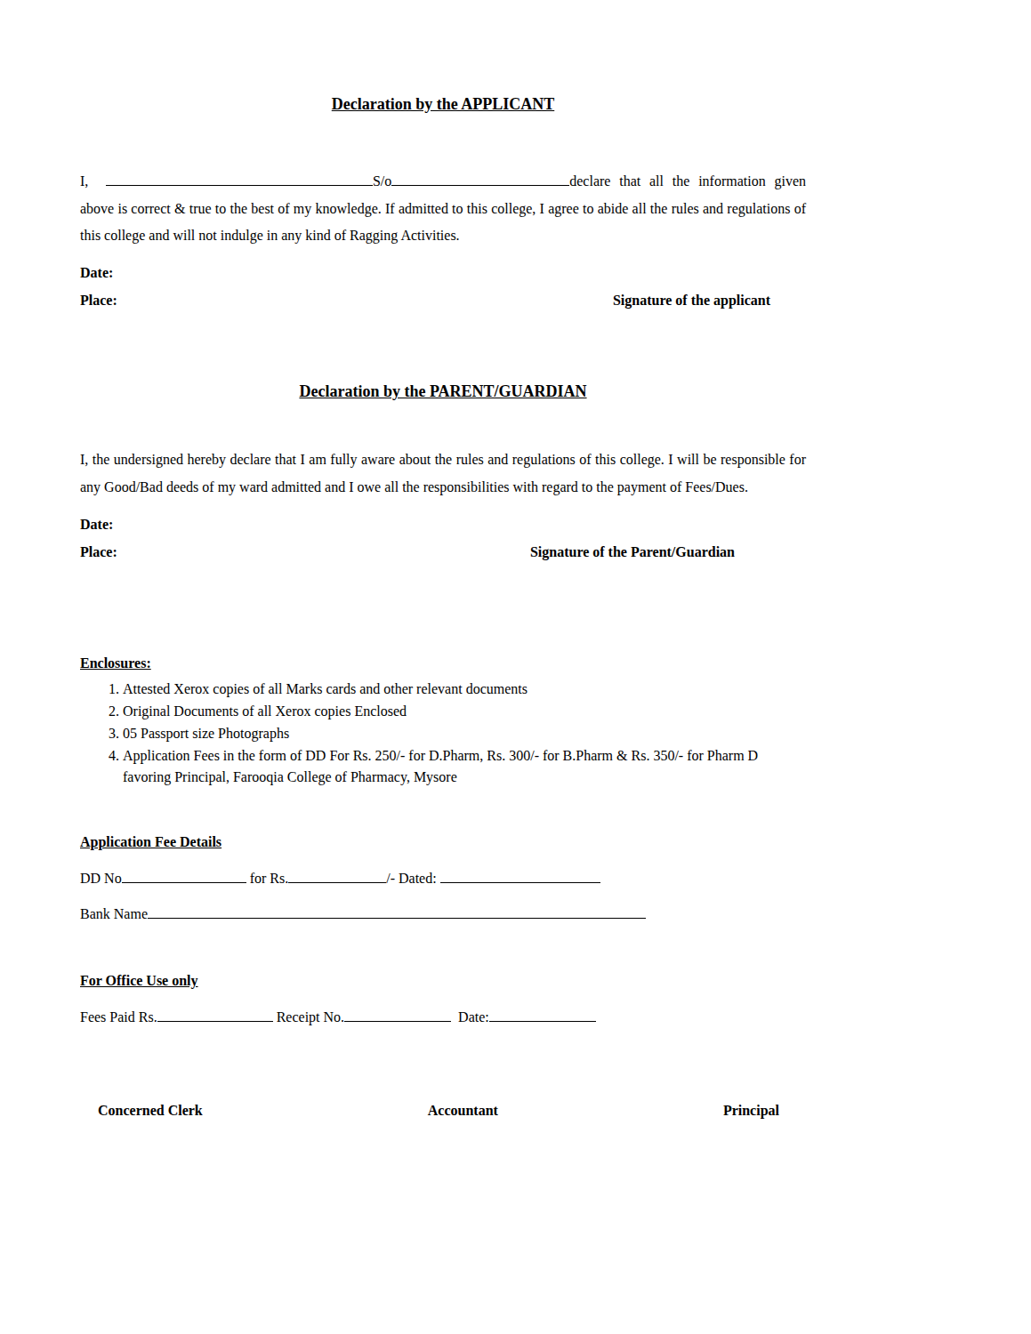Declaration by the APPLICANT
I, S/o declare that all the information given above is correct & true to the best of my knowledge. If admitted to this college, I agree to abide all the rules and regulations of this college and will not indulge in any kind of Ragging Activities.
Date:
Place: Signature of the applicant
Declaration by the PARENT/GUARDIAN
I, the undersigned hereby declare that I am fully aware about the rules and regulations of this college. I will be responsible for any Good/Bad deeds of my ward admitted and I owe all the responsibilities with regard to the payment of Fees/Dues.
Date:
Place: Signature of the Parent/Guardian
Enclosures:
Attested Xerox copies of all Marks cards and other relevant documents
Original Documents of all Xerox copies Enclosed
05 Passport size Photographs
Application Fees in the form of DD For Rs. 250/- for D.Pharm, Rs. 300/- for B.Pharm & Rs. 350/- for Pharm D favoring Principal, Farooqia College of Pharmacy, Mysore
Application Fee Details
DD No for Rs. /- Dated:
Bank Name
For Office Use only
Fees Paid Rs. Receipt No. Date:
Concerned Clerk Accountant Principal